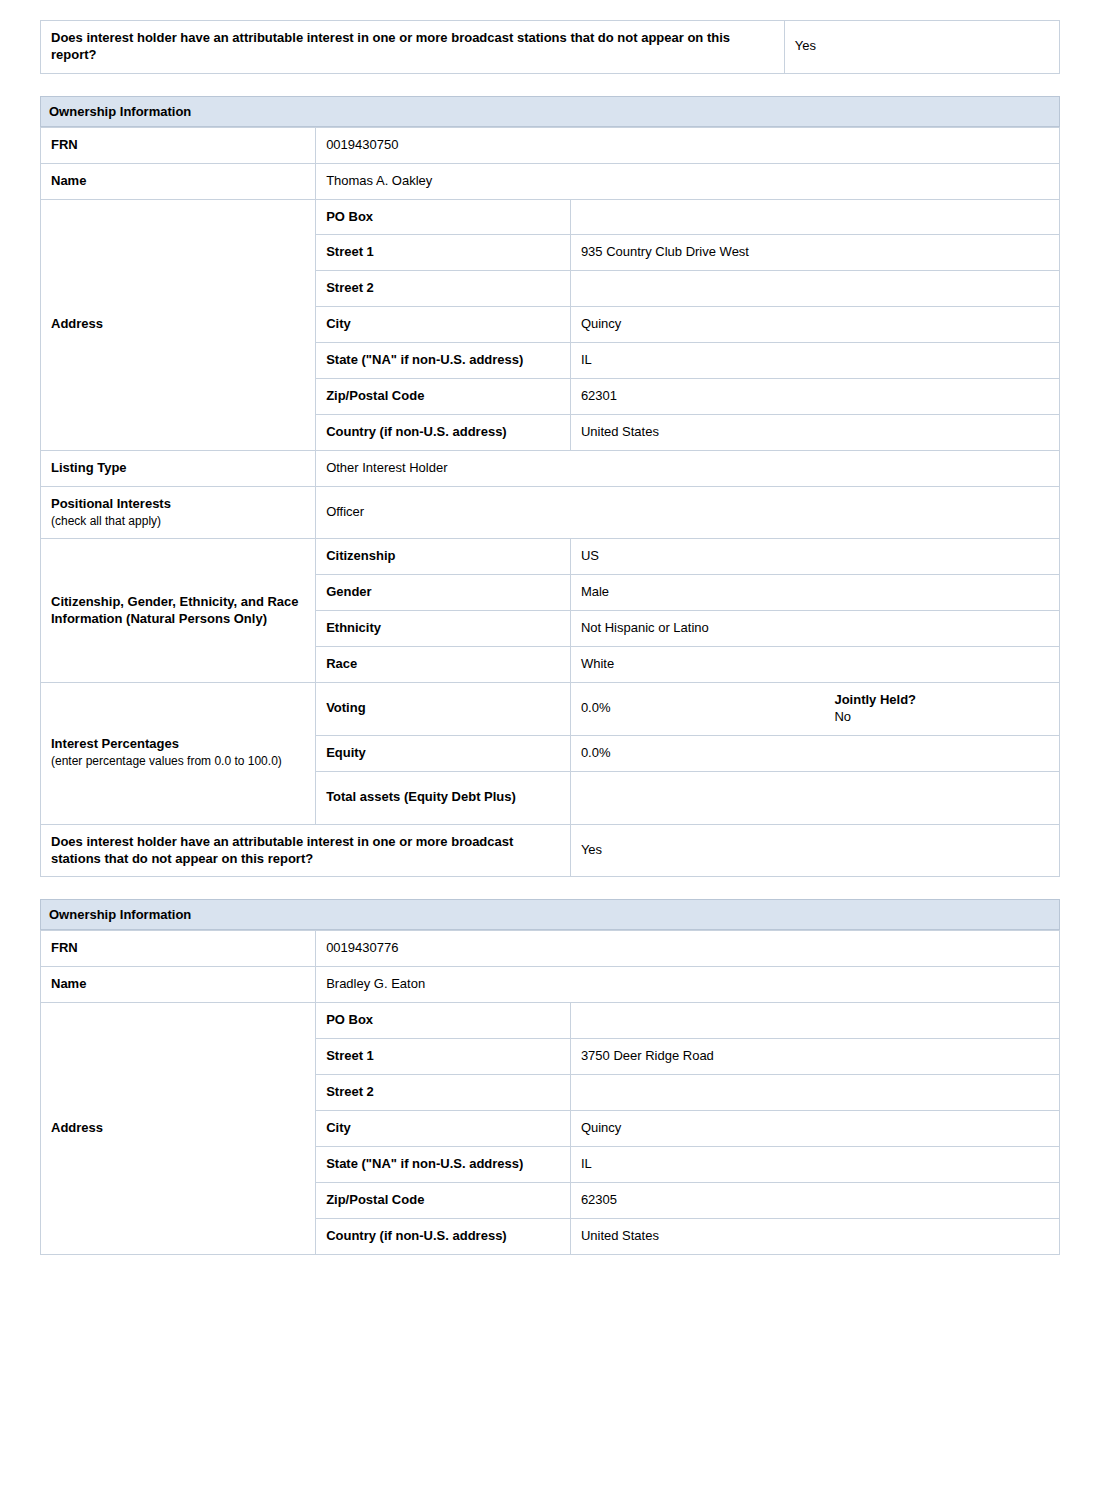| Does interest holder have an attributable interest in one or more broadcast stations that do not appear on this report? | Yes |
Ownership Information
| FRN | 0019430750 |
| Name | Thomas A. Oakley |
| Address | PO Box | |
| Street 1 | 935 Country Club Drive West |
| Street 2 | |
| City | Quincy |
| State ("NA" if non-U.S. address) | IL |
| Zip/Postal Code | 62301 |
| Country (if non-U.S. address) | United States |
| Listing Type | Other Interest Holder |
| Positional Interests (check all that apply) | Officer |
| Citizenship, Gender, Ethnicity, and Race Information (Natural Persons Only) | Citizenship | US |
| Gender | Male |
| Ethnicity | Not Hispanic or Latino |
| Race | White |
| Interest Percentages (enter percentage values from 0.0 to 100.0) | Voting | / 0.0% / Jointly Held? No / |
| Equity | 0.0% |
| Total assets (Equity Debt Plus) | |
| Does interest holder have an attributable interest in one or more broadcast stations that do not appear on this report? | Yes |
Ownership Information
| FRN | 0019430776 |
| Name | Bradley G. Eaton |
| Address | PO Box | |
| Street 1 | 3750 Deer Ridge Road |
| Street 2 | |
| City | Quincy |
| State ("NA" if non-U.S. address) | IL |
| Zip/Postal Code | 62305 |
| Country (if non-U.S. address) | United States |